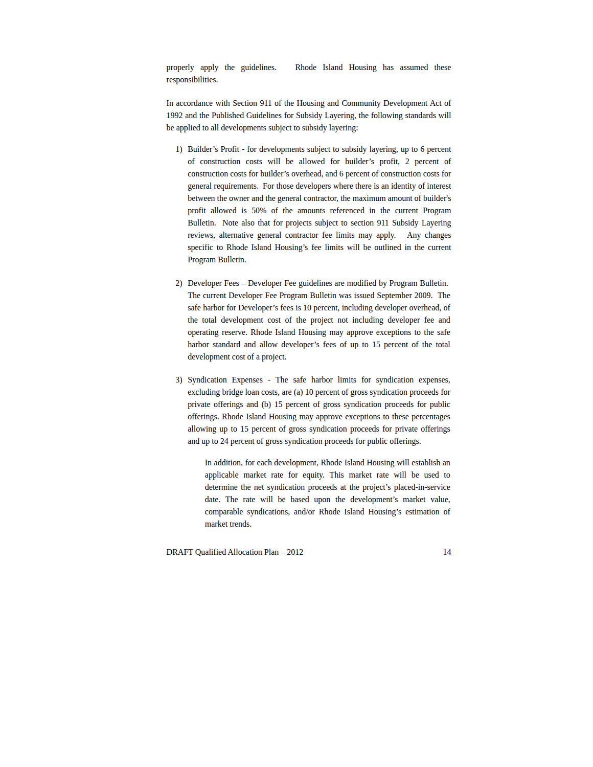properly apply the guidelines. Rhode Island Housing has assumed these responsibilities.
In accordance with Section 911 of the Housing and Community Development Act of 1992 and the Published Guidelines for Subsidy Layering, the following standards will be applied to all developments subject to subsidy layering:
1)
Builder’s Profit - for developments subject to subsidy layering, up to 6 percent of construction costs will be allowed for builder’s profit, 2 percent of construction costs for builder’s overhead, and 6 percent of construction costs for general requirements. For those developers where there is an identity of interest between the owner and the general contractor, the maximum amount of builder's profit allowed is 50% of the amounts referenced in the current Program Bulletin. Note also that for projects subject to section 911 Subsidy Layering reviews, alternative general contractor fee limits may apply. Any changes specific to Rhode Island Housing’s fee limits will be outlined in the current Program Bulletin.
2)
Developer Fees – Developer Fee guidelines are modified by Program Bulletin. The current Developer Fee Program Bulletin was issued September 2009. The safe harbor for Developer’s fees is 10 percent, including developer overhead, of the total development cost of the project not including developer fee and operating reserve. Rhode Island Housing may approve exceptions to the safe harbor standard and allow developer’s fees of up to 15 percent of the total development cost of a project.
3)
Syndication Expenses - The safe harbor limits for syndication expenses, excluding bridge loan costs, are (a) 10 percent of gross syndication proceeds for private offerings and (b) 15 percent of gross syndication proceeds for public offerings. Rhode Island Housing may approve exceptions to these percentages allowing up to 15 percent of gross syndication proceeds for private offerings and up to 24 percent of gross syndication proceeds for public offerings.
In addition, for each development, Rhode Island Housing will establish an applicable market rate for equity. This market rate will be used to determine the net syndication proceeds at the project’s placed-in-service date. The rate will be based upon the development’s market value, comparable syndications, and/or Rhode Island Housing’s estimation of market trends.
DRAFT Qualified Allocation Plan – 2012
14